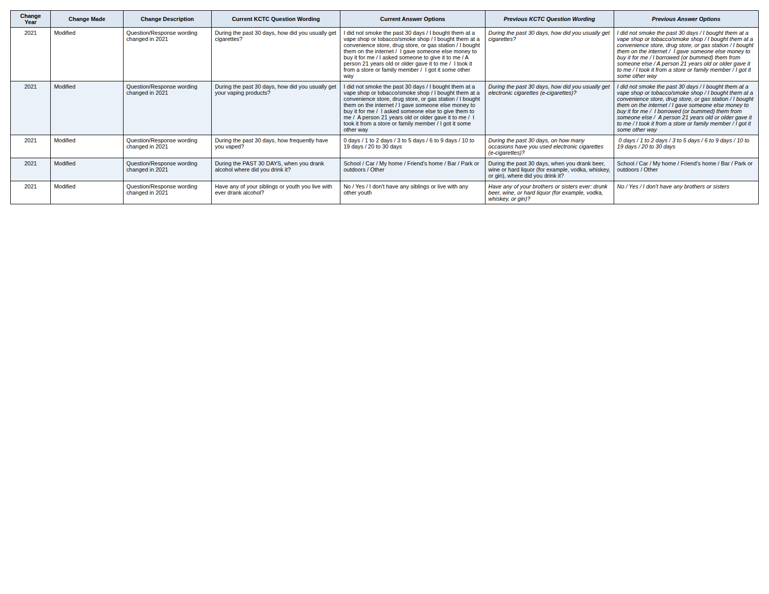| Change Year | Change Made | Change Description | Current KCTC Question Wording | Current Answer Options | Previous KCTC Question Wording | Previous Answer Options |
| --- | --- | --- | --- | --- | --- | --- |
| 2021 | Modified | Question/Response wording changed in 2021 | During the past 30 days, how did you usually get cigarettes? | I did not smoke the past 30 days / I bought them at a vape shop or tobacco/smoke shop / I bought them at a convenience store, drug store, or gas station / I bought them on the internet / I gave someone else money to buy it for me / I asked someone to give it to me / A person 21 years old or older gave it to me / I took it from a store or family member / I got it some other way | During the past 30 days, how did you usually get cigarettes? | I did not smoke the past 30 days / I bought them at a vape shop or tobacco/smoke shop / I bought them at a convenience store, drug store, or gas station / I bought them on the internet / I gave someone else money to buy it for me / I borrowed (or bummed) them from someone else / A person 21 years old or older gave it to me / I took it from a store or family member / I got it some other way |
| 2021 | Modified | Question/Response wording changed in 2021 | During the past 30 days, how did you usually get your vaping products? | I did not smoke the past 30 days / I bought them at a vape shop or tobacco/smoke shop / I bought them at a convenience store, drug store, or gas station / I bought them on the internet / I gave someone else money to buy it for me / I asked someone else to give them to me / A person 21 years old or older gave it to me / I took it from a store or family member / I got it some other way | During the past 30 days, how did you usually get electronic cigarettes (e-cigarettes)? | I did not smoke the past 30 days / I bought them at a vape shop or tobacco/smoke shop / I bought them at a convenience store, drug store, or gas station / I bought them on the internet / I gave someone else money to buy it for me / I borrowed (or bummed) them from someone else / A person 21 years old or older gave it to me / I took it from a store or family member / I got it some other way |
| 2021 | Modified | Question/Response wording changed in 2021 | During the past 30 days, how frequently have you vaped? | 0 days / 1 to 2 days / 3 to 5 days / 6 to 9 days / 10 to 19 days / 20 to 30 days | During the past 30 days, on how many occasions have you used electronic cigarettes (e-cigarettes)? | 0 days / 1 to 2 days / 3 to 5 days / 6 to 9 days / 10 to 19 days / 20 to 30 days |
| 2021 | Modified | Question/Response wording changed in 2021 | During the PAST 30 DAYS, when you drank alcohol where did you drink it? | School / Car / My home / Friend's home / Bar / Park or outdoors / Other | During the past 30 days, when you drank beer, wine or hard liquor (for example, vodka, whiskey, or gin), where did you drink it? | School / Car / My home / Friend's home / Bar / Park or outdoors / Other |
| 2021 | Modified | Question/Response wording changed in 2021 | Have any of your siblings or youth you live with ever drank alcohol? | No / Yes / I don't have any siblings or live with any other youth | Have any of your brothers or sisters ever: drunk beer, wine, or hard liquor (for example, vodka, whiskey, or gin)? | No / Yes / I don't have any brothers or sisters |